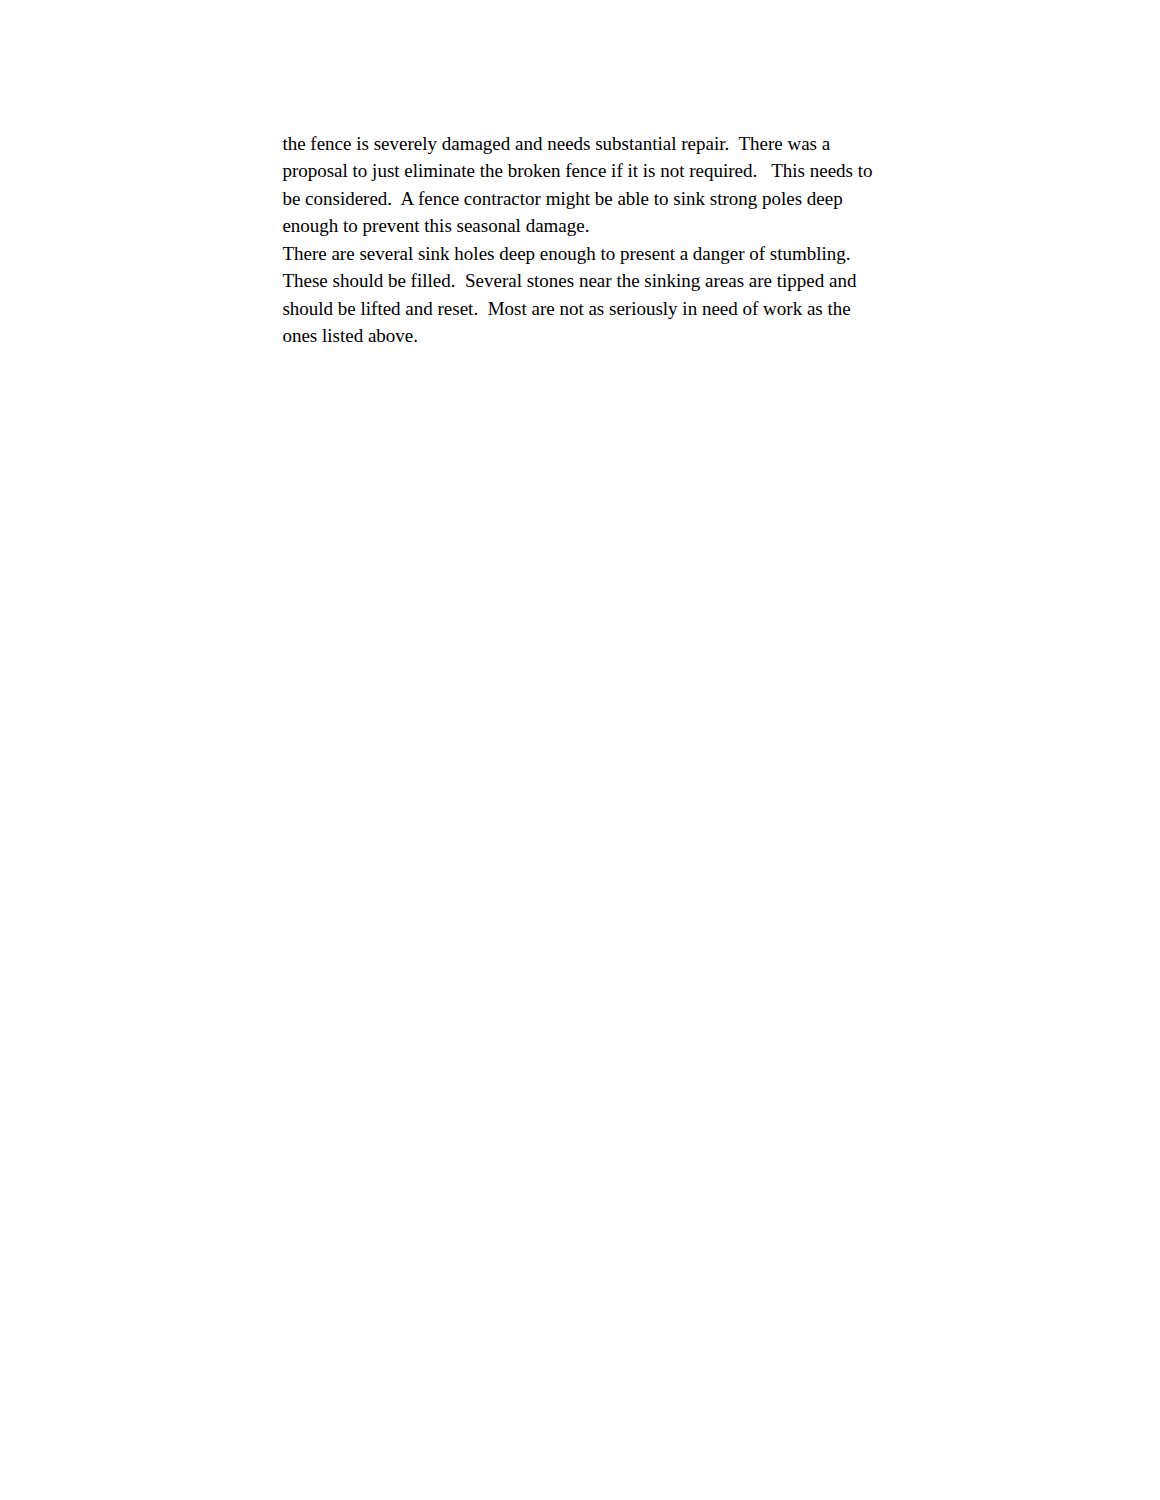the fence is severely damaged and needs substantial repair. There was a proposal to just eliminate the broken fence if it is not required. This needs to be considered. A fence contractor might be able to sink strong poles deep enough to prevent this seasonal damage.
There are several sink holes deep enough to present a danger of stumbling. These should be filled. Several stones near the sinking areas are tipped and should be lifted and reset. Most are not as seriously in need of work as the ones listed above.